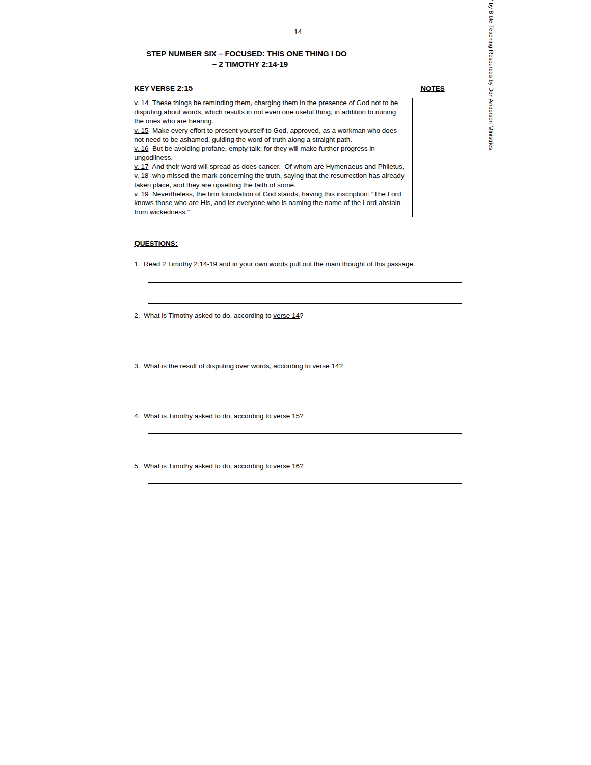Copyright © 2017 by Bible Teaching Resources by Don Anderson Ministries.
14
STEP NUMBER SIX – FOCUSED: THIS ONE THING I DO – 2 TIMOTHY 2:14-19
KEY VERSE 2:15
NOTES
v. 14 These things be reminding them, charging them in the presence of God not to be disputing about words, which results in not even one useful thing, in addition to ruining the ones who are hearing.
v. 15 Make every effort to present yourself to God, approved, as a workman who does not need to be ashamed, guiding the word of truth along a straight path.
v. 16 But be avoiding profane, empty talk; for they will make further progress in ungodliness.
v. 17 And their word will spread as does cancer. Of whom are Hymenaeus and Philetus,
v. 18 who missed the mark concerning the truth, saying that the resurrection has already taken place, and they are upsetting the faith of some.
v. 19 Nevertheless, the firm foundation of God stands, having this inscription: “The Lord knows those who are His, and let everyone who is naming the name of the Lord abstain from wickedness.”
QUESTIONS:
1. Read 2 Timothy 2:14-19 and in your own words pull out the main thought of this passage.
2. What is Timothy asked to do, according to verse 14?
3. What is the result of disputing over words, according to verse 14?
4. What is Timothy asked to do, according to verse 15?
5. What is Timothy asked to do, according to verse 16?